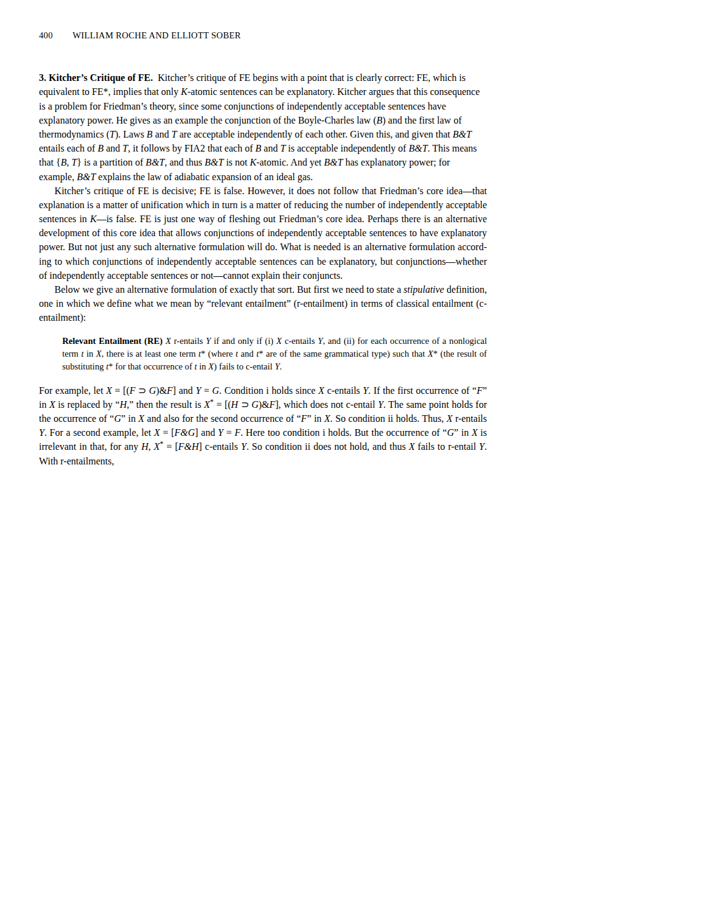400 WILLIAM ROCHE AND ELLIOTT SOBER
3. Kitcher’s Critique of FE.
Kitcher’s critique of FE begins with a point that is clearly correct: FE, which is equivalent to FE*, implies that only K-atomic sentences can be explanatory. Kitcher argues that this consequence is a problem for Friedman’s theory, since some conjunctions of independently acceptable sentences have explanatory power. He gives as an example the conjunction of the Boyle-Charles law (B) and the first law of thermodynamics (T). Laws B and T are acceptable independently of each other. Given this, and given that B&T entails each of B and T, it follows by FIA2 that each of B and T is acceptable independently of B&T. This means that {B, T} is a partition of B&T, and thus B&T is not K-atomic. And yet B&T has explanatory power; for example, B&T explains the law of adiabatic expansion of an ideal gas.
Kitcher’s critique of FE is decisive; FE is false. However, it does not follow that Friedman’s core idea—that explanation is a matter of unification which in turn is a matter of reducing the number of independently acceptable sentences in K—is false. FE is just one way of fleshing out Friedman’s core idea. Perhaps there is an alternative development of this core idea that allows conjunctions of independently acceptable sentences to have explanatory power. But not just any such alternative formulation will do. What is needed is an alternative formulation according to which conjunctions of independently acceptable sentences can be explanatory, but conjunctions—whether of independently acceptable sentences or not—cannot explain their conjuncts.
Below we give an alternative formulation of exactly that sort. But first we need to state a stipulative definition, one in which we define what we mean by “relevant entailment” (r-entailment) in terms of classical entailment (c-entailment):
Relevant Entailment (RE) X r-entails Y if and only if (i) X c-entails Y, and (ii) for each occurrence of a nonlogical term t in X, there is at least one term t* (where t and t* are of the same grammatical type) such that X* (the result of substituting t* for that occurrence of t in X) fails to c-entail Y.
For example, let X = [(F ⊃ G)&F] and Y = G. Condition i holds since X c-entails Y. If the first occurrence of “F” in X is replaced by “H,” then the result is X* = [(H ⊃ G)&F], which does not c-entail Y. The same point holds for the occurrence of “G” in X and also for the second occurrence of “F” in X. So condition ii holds. Thus, X r-entails Y. For a second example, let X = [F&G] and Y = F. Here too condition i holds. But the occurrence of “G” in X is irrelevant in that, for any H, X* = [F&H] c-entails Y. So condition ii does not hold, and thus X fails to r-entail Y. With r-entailments,